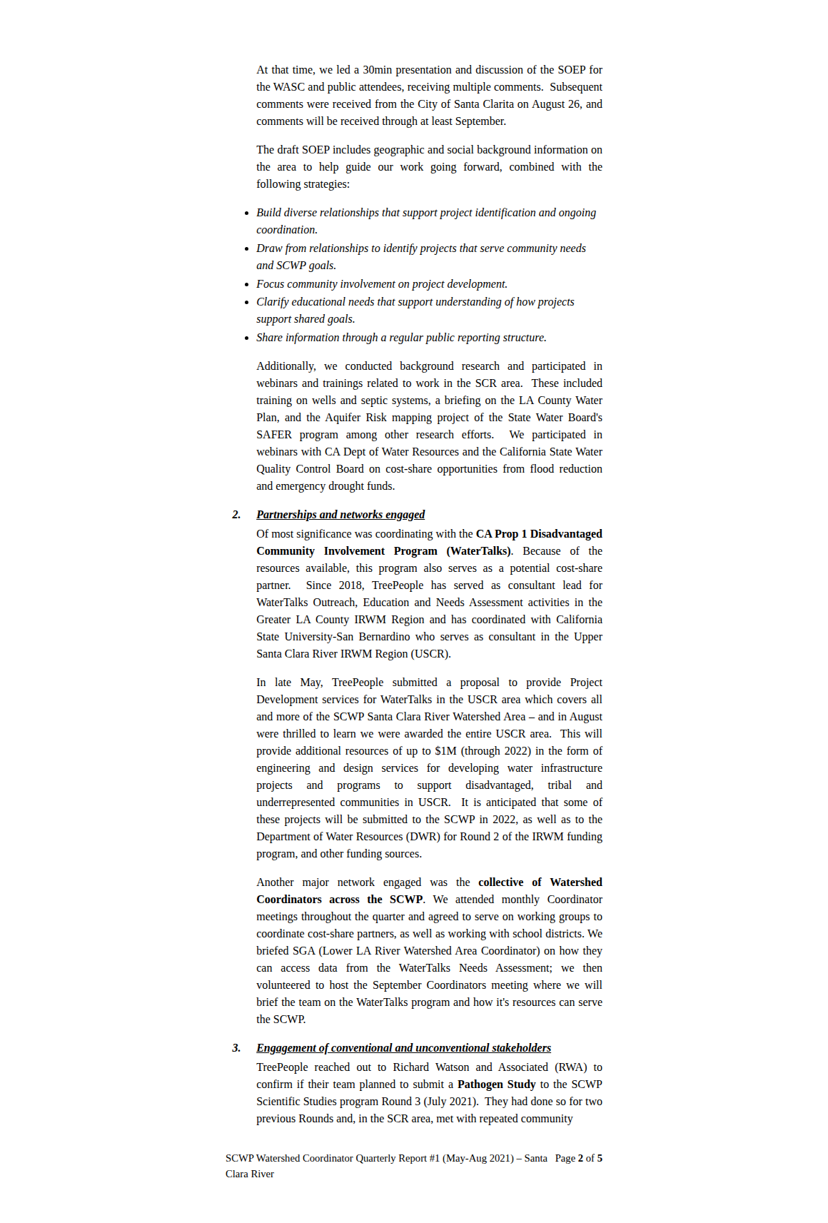At that time, we led a 30min presentation and discussion of the SOEP for the WASC and public attendees, receiving multiple comments. Subsequent comments were received from the City of Santa Clarita on August 26, and comments will be received through at least September.
The draft SOEP includes geographic and social background information on the area to help guide our work going forward, combined with the following strategies:
Build diverse relationships that support project identification and ongoing coordination.
Draw from relationships to identify projects that serve community needs and SCWP goals.
Focus community involvement on project development.
Clarify educational needs that support understanding of how projects support shared goals.
Share information through a regular public reporting structure.
Additionally, we conducted background research and participated in webinars and trainings related to work in the SCR area. These included training on wells and septic systems, a briefing on the LA County Water Plan, and the Aquifer Risk mapping project of the State Water Board's SAFER program among other research efforts. We participated in webinars with CA Dept of Water Resources and the California State Water Quality Control Board on cost-share opportunities from flood reduction and emergency drought funds.
Partnerships and networks engaged
Of most significance was coordinating with the CA Prop 1 Disadvantaged Community Involvement Program (WaterTalks). Because of the resources available, this program also serves as a potential cost-share partner. Since 2018, TreePeople has served as consultant lead for WaterTalks Outreach, Education and Needs Assessment activities in the Greater LA County IRWM Region and has coordinated with California State University-San Bernardino who serves as consultant in the Upper Santa Clara River IRWM Region (USCR).
In late May, TreePeople submitted a proposal to provide Project Development services for WaterTalks in the USCR area which covers all and more of the SCWP Santa Clara River Watershed Area – and in August were thrilled to learn we were awarded the entire USCR area. This will provide additional resources of up to $1M (through 2022) in the form of engineering and design services for developing water infrastructure projects and programs to support disadvantaged, tribal and underrepresented communities in USCR. It is anticipated that some of these projects will be submitted to the SCWP in 2022, as well as to the Department of Water Resources (DWR) for Round 2 of the IRWM funding program, and other funding sources.
Another major network engaged was the collective of Watershed Coordinators across the SCWP. We attended monthly Coordinator meetings throughout the quarter and agreed to serve on working groups to coordinate cost-share partners, as well as working with school districts. We briefed SGA (Lower LA River Watershed Area Coordinator) on how they can access data from the WaterTalks Needs Assessment; we then volunteered to host the September Coordinators meeting where we will brief the team on the WaterTalks program and how it's resources can serve the SCWP.
Engagement of conventional and unconventional stakeholders
TreePeople reached out to Richard Watson and Associated (RWA) to confirm if their team planned to submit a Pathogen Study to the SCWP Scientific Studies program Round 3 (July 2021). They had done so for two previous Rounds and, in the SCR area, met with repeated community
SCWP Watershed Coordinator Quarterly Report #1 (May-Aug 2021) – Santa Clara River Page 2 of 5